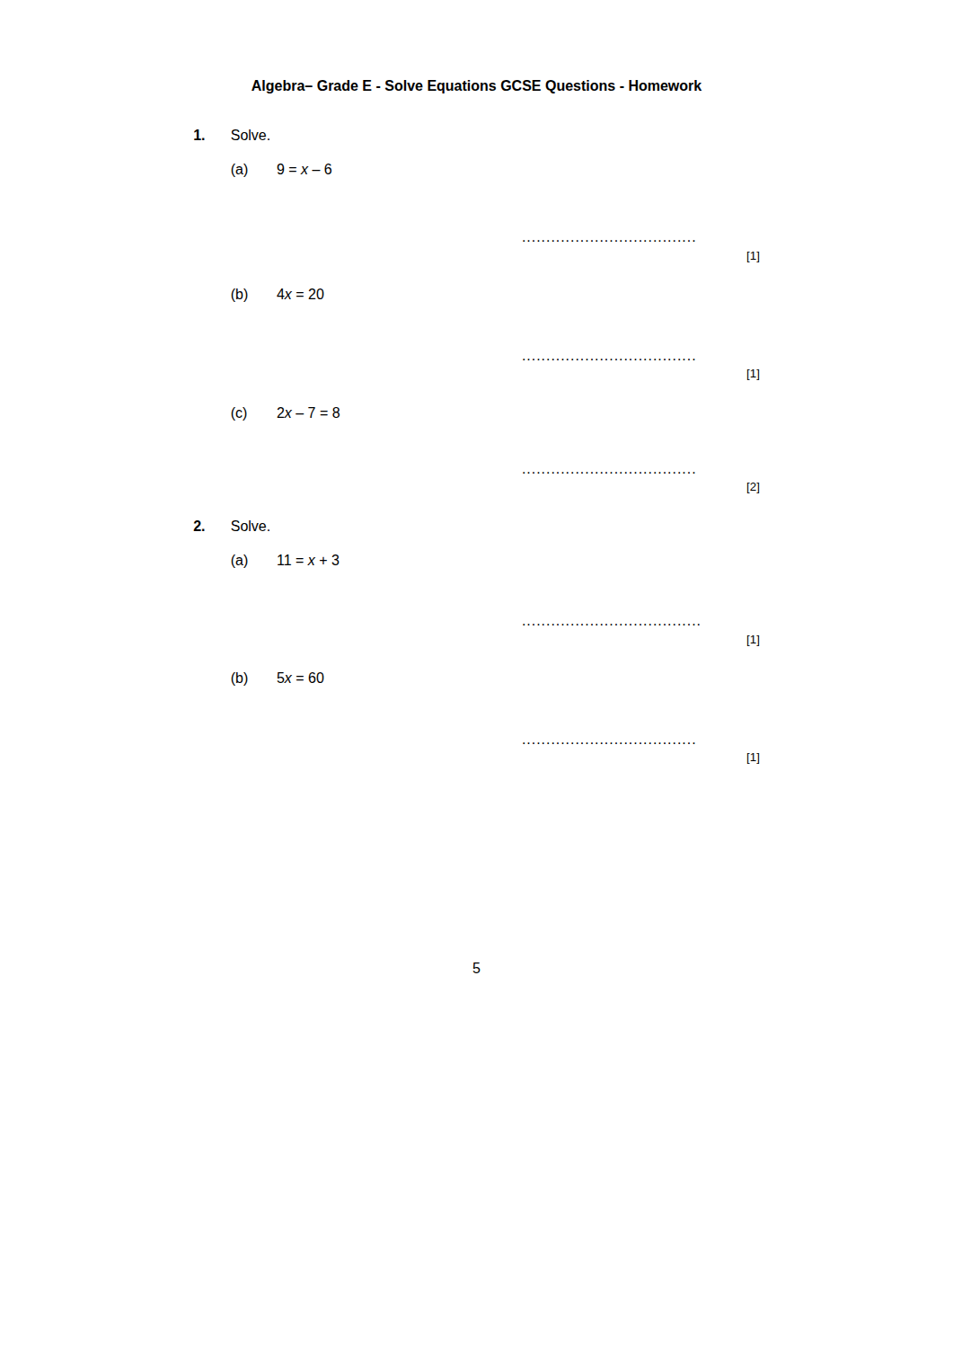Algebra– Grade E - Solve Equations GCSE Questions - Homework
1. Solve.
(a) 9 = x – 6
.................................... [1]
(b) 4x = 20
.................................... [1]
(c) 2x – 7 = 8
.................................... [2]
2. Solve.
(a) 11 = x + 3
..................................... [1]
(b) 5x = 60
.................................... [1]
5